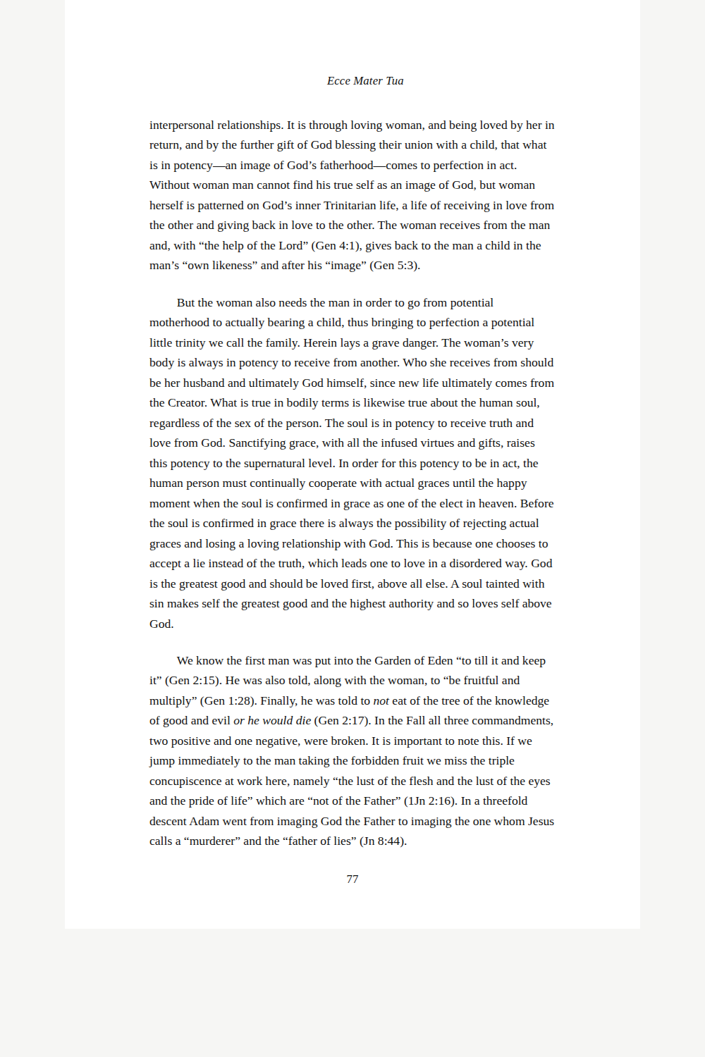Ecce Mater Tua
interpersonal relationships. It is through loving woman, and being loved by her in return, and by the further gift of God blessing their union with a child, that what is in potency—an image of God’s fatherhood—comes to perfection in act. Without woman man cannot find his true self as an image of God, but woman herself is patterned on God’s inner Trinitarian life, a life of receiving in love from the other and giving back in love to the other. The woman receives from the man and, with “the help of the Lord” (Gen 4:1), gives back to the man a child in the man’s “own likeness” and after his “image” (Gen 5:3).
But the woman also needs the man in order to go from potential motherhood to actually bearing a child, thus bringing to perfection a potential little trinity we call the family. Herein lays a grave danger. The woman’s very body is always in potency to receive from another. Who she receives from should be her husband and ultimately God himself, since new life ultimately comes from the Creator. What is true in bodily terms is likewise true about the human soul, regardless of the sex of the person. The soul is in potency to receive truth and love from God. Sanctifying grace, with all the infused virtues and gifts, raises this potency to the supernatural level. In order for this potency to be in act, the human person must continually cooperate with actual graces until the happy moment when the soul is confirmed in grace as one of the elect in heaven. Before the soul is confirmed in grace there is always the possibility of rejecting actual graces and losing a loving relationship with God. This is because one chooses to accept a lie instead of the truth, which leads one to love in a disordered way. God is the greatest good and should be loved first, above all else. A soul tainted with sin makes self the greatest good and the highest authority and so loves self above God.
We know the first man was put into the Garden of Eden “to till it and keep it” (Gen 2:15). He was also told, along with the woman, to “be fruitful and multiply” (Gen 1:28). Finally, he was told to not eat of the tree of the knowledge of good and evil or he would die (Gen 2:17). In the Fall all three commandments, two positive and one negative, were broken. It is important to note this. If we jump immediately to the man taking the forbidden fruit we miss the triple concupiscence at work here, namely “the lust of the flesh and the lust of the eyes and the pride of life” which are “not of the Father” (1Jn 2:16). In a threefold descent Adam went from imaging God the Father to imaging the one whom Jesus calls a “murderer” and the “father of lies” (Jn 8:44).
77